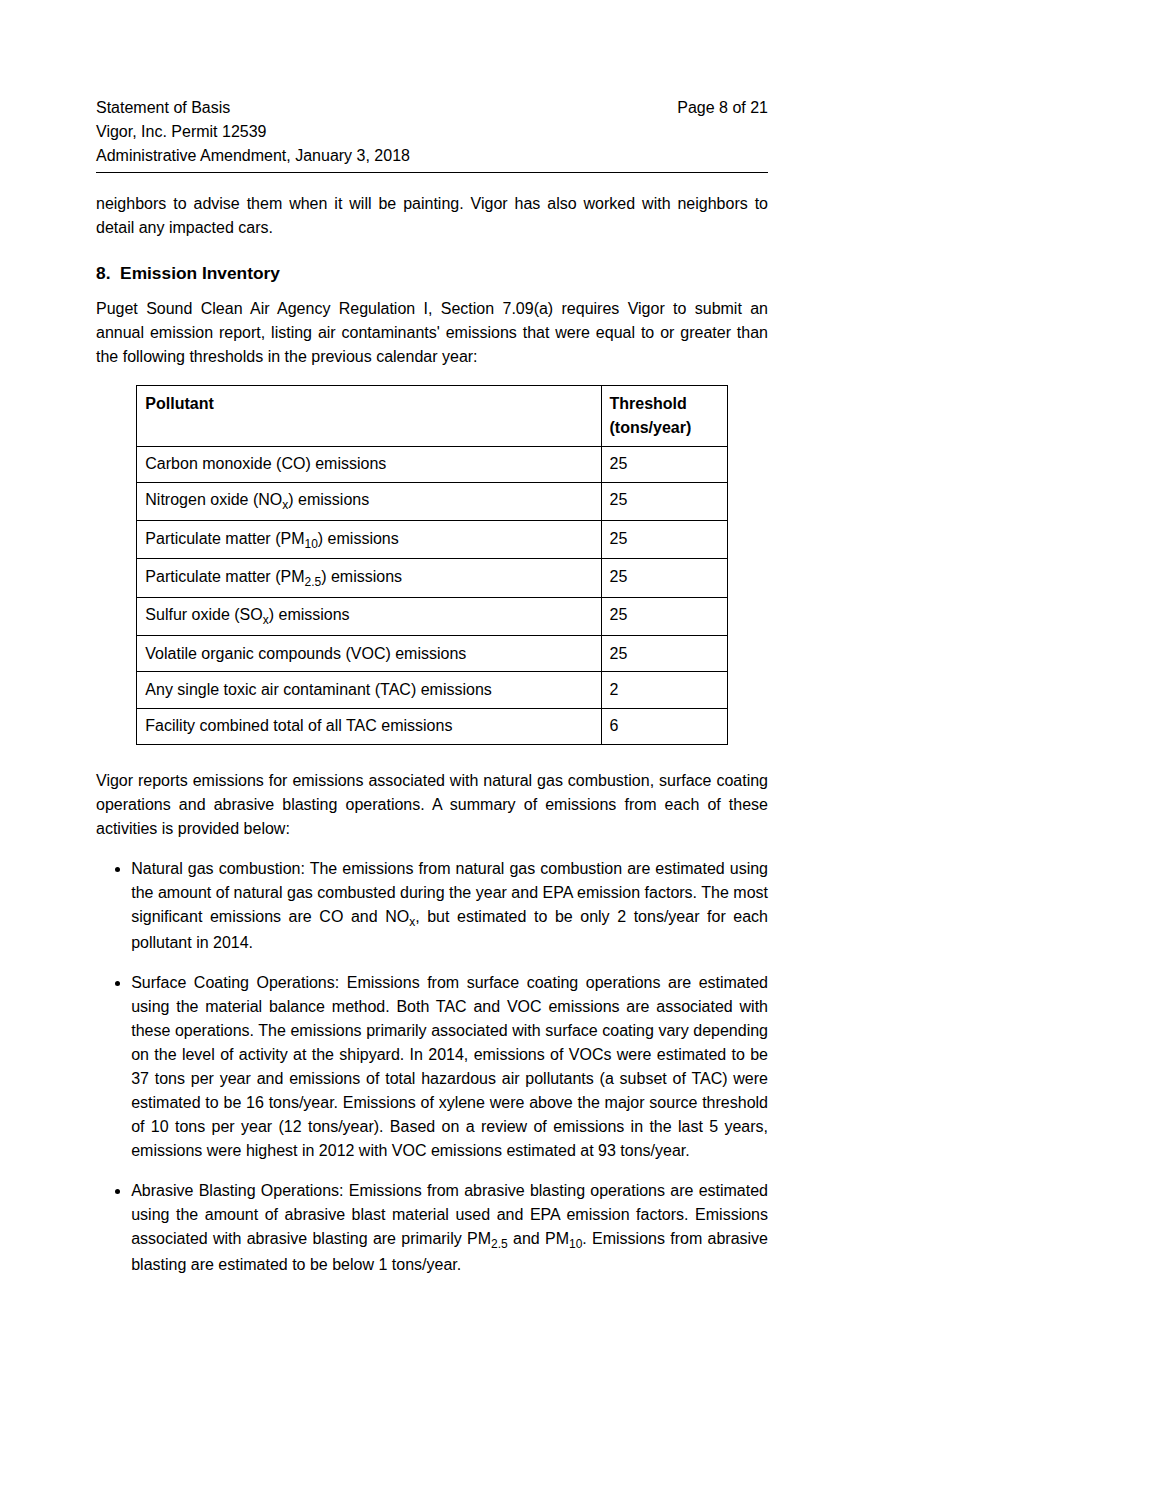Statement of Basis
Vigor, Inc. Permit 12539
Administrative Amendment, January 3, 2018
Page 8 of 21
neighbors to advise them when it will be painting. Vigor has also worked with neighbors to detail any impacted cars.
8. Emission Inventory
Puget Sound Clean Air Agency Regulation I, Section 7.09(a) requires Vigor to submit an annual emission report, listing air contaminants' emissions that were equal to or greater than the following thresholds in the previous calendar year:
| Pollutant | Threshold (tons/year) |
| --- | --- |
| Carbon monoxide (CO) emissions | 25 |
| Nitrogen oxide (NO x ) emissions | 25 |
| Particulate matter (PM 10 ) emissions | 25 |
| Particulate matter (PM 2.5 ) emissions | 25 |
| Sulfur oxide (SO x ) emissions | 25 |
| Volatile organic compounds (VOC) emissions | 25 |
| Any single toxic air contaminant (TAC) emissions | 2 |
| Facility combined total of all TAC emissions | 6 |
Vigor reports emissions for emissions associated with natural gas combustion, surface coating operations and abrasive blasting operations. A summary of emissions from each of these activities is provided below:
Natural gas combustion: The emissions from natural gas combustion are estimated using the amount of natural gas combusted during the year and EPA emission factors. The most significant emissions are CO and NOx, but estimated to be only 2 tons/year for each pollutant in 2014.
Surface Coating Operations: Emissions from surface coating operations are estimated using the material balance method. Both TAC and VOC emissions are associated with these operations. The emissions primarily associated with surface coating vary depending on the level of activity at the shipyard. In 2014, emissions of VOCs were estimated to be 37 tons per year and emissions of total hazardous air pollutants (a subset of TAC) were estimated to be 16 tons/year. Emissions of xylene were above the major source threshold of 10 tons per year (12 tons/year). Based on a review of emissions in the last 5 years, emissions were highest in 2012 with VOC emissions estimated at 93 tons/year.
Abrasive Blasting Operations: Emissions from abrasive blasting operations are estimated using the amount of abrasive blast material used and EPA emission factors. Emissions associated with abrasive blasting are primarily PM2.5 and PM10. Emissions from abrasive blasting are estimated to be below 1 tons/year.